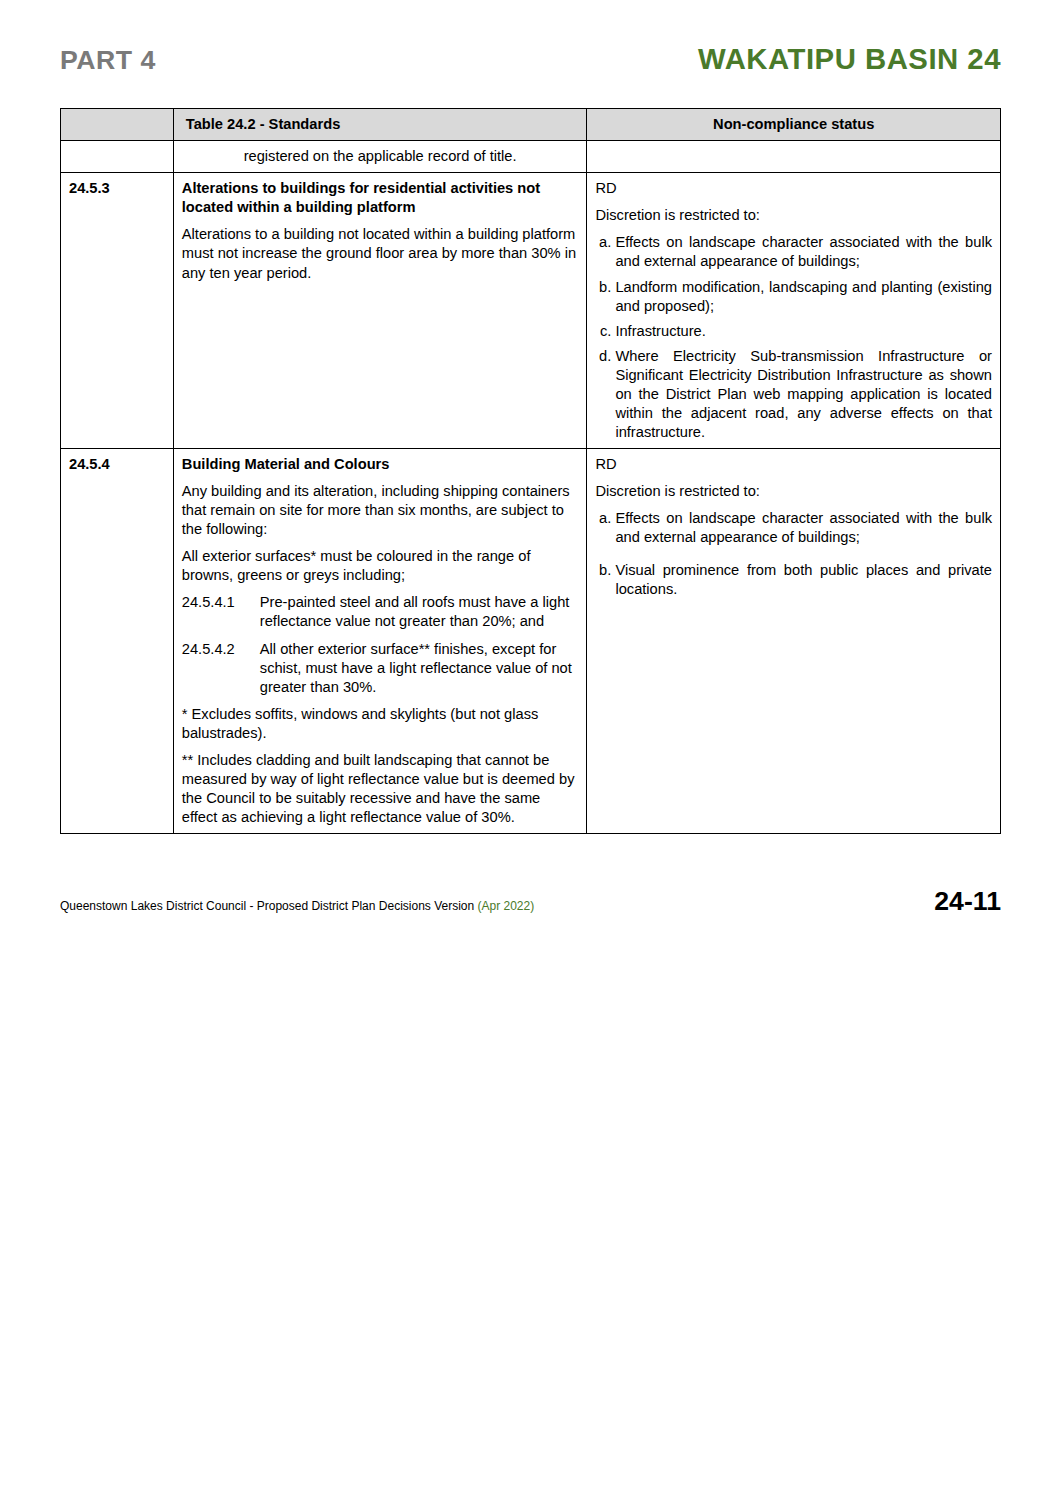PART 4
WAKATIPU BASIN 24
| | Table 24.2 - Standards | Non-compliance status |
| --- | --- | --- |
| | registered on the applicable record of title. | |
| 24.5.3 | Alterations to buildings for residential activities not located within a building platform Alterations to a building not located within a building platform must not increase the ground floor area by more than 30% in any ten year period. | RD Discretion is restricted to: Effects on landscape character associated with the bulk and external appearance of buildings; Landform modification, landscaping and planting (existing and proposed); Infrastructure. Where Electricity Sub-transmission Infrastructure or Significant Electricity Distribution Infrastructure as shown on the District Plan web mapping application is located within the adjacent road, any adverse effects on that infrastructure. |
| 24.5.4 | Building Material and Colours Any building and its alteration, including shipping containers that remain on site for more than six months, are subject to the following: All exterior surfaces* must be coloured in the range of browns, greens or greys including; 24.5.4.1 Pre-painted steel and all roofs must have a light reflectance value not greater than 20%; and 24.5.4.2 All other exterior surface** finishes, except for schist, must have a light reflectance value of not greater than 30%. * Excludes soffits, windows and skylights (but not glass balustrades). ** Includes cladding and built landscaping that cannot be measured by way of light reflectance value but is deemed by the Council to be suitably recessive and have the same effect as achieving a light reflectance value of 30%. | RD Discretion is restricted to: Effects on landscape character associated with the bulk and external appearance of buildings; Visual prominence from both public places and private locations. |
Queenstown Lakes District Council - Proposed District Plan Decisions Version (Apr 2022)
24-11